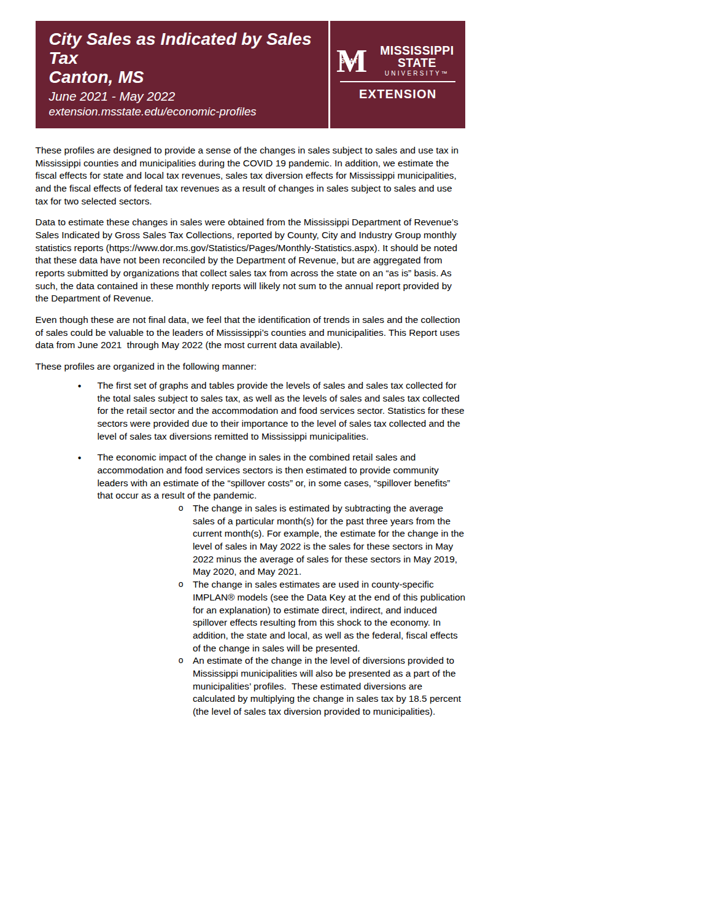City Sales as Indicated by Sales Tax
Canton, MS
June 2021 - May 2022
extension.msstate.edu/economic-profiles
MSTATE
MISSISSIPPI STATE
UNIVERSITY™
EXTENSION
These profiles are designed to provide a sense of the changes in sales subject to sales and use tax in Mississippi counties and municipalities during the COVID 19 pandemic. In addition, we estimate the fiscal effects for state and local tax revenues, sales tax diversion effects for Mississippi municipalities, and the fiscal effects of federal tax revenues as a result of changes in sales subject to sales and use tax for two selected sectors.
Data to estimate these changes in sales were obtained from the Mississippi Department of Revenue’s Sales Indicated by Gross Sales Tax Collections, reported by County, City and Industry Group monthly statistics reports (https://www.dor.ms.gov/Statistics/Pages/Monthly-Statistics.aspx). It should be noted that these data have not been reconciled by the Department of Revenue, but are aggregated from reports submitted by organizations that collect sales tax from across the state on an “as is” basis. As such, the data contained in these monthly reports will likely not sum to the annual report provided by the Department of Revenue.
Even though these are not final data, we feel that the identification of trends in sales and the collection of sales could be valuable to the leaders of Mississippi’s counties and municipalities. This Report uses data from June 2021 through May 2022 (the most current data available).
These profiles are organized in the following manner:
The first set of graphs and tables provide the levels of sales and sales tax collected for the total sales subject to sales tax, as well as the levels of sales and sales tax collected for the retail sector and the accommodation and food services sector. Statistics for these sectors were provided due to their importance to the level of sales tax collected and the level of sales tax diversions remitted to Mississippi municipalities.
The economic impact of the change in sales in the combined retail sales and accommodation and food services sectors is then estimated to provide community leaders with an estimate of the “spillover costs” or, in some cases, “spillover benefits” that occur as a result of the pandemic.
The change in sales is estimated by subtracting the average sales of a particular month(s) for the past three years from the current month(s). For example, the estimate for the change in the level of sales in May 2022 is the sales for these sectors in May 2022 minus the average of sales for these sectors in May 2019, May 2020, and May 2021.
The change in sales estimates are used in county-specific IMPLAN® models (see the Data Key at the end of this publication for an explanation) to estimate direct, indirect, and induced spillover effects resulting from this shock to the economy. In addition, the state and local, as well as the federal, fiscal effects of the change in sales will be presented.
An estimate of the change in the level of diversions provided to Mississippi municipalities will also be presented as a part of the municipalities’ profiles. These estimated diversions are calculated by multiplying the change in sales tax by 18.5 percent (the level of sales tax diversion provided to municipalities).